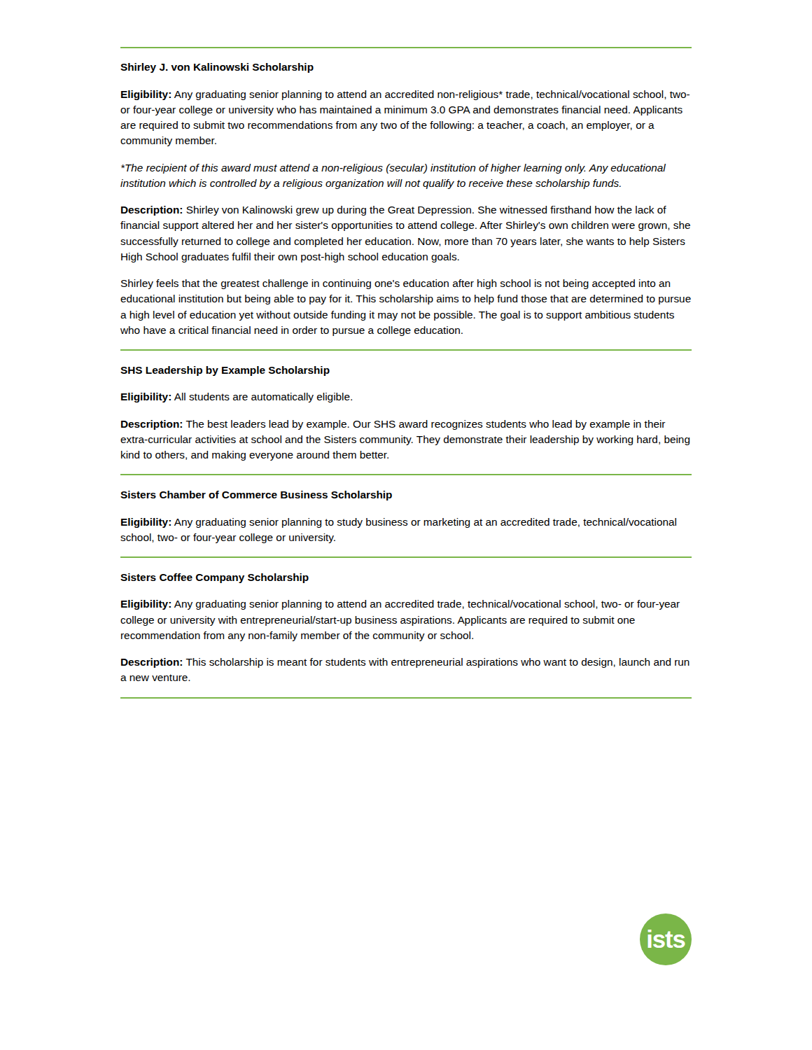Shirley J. von Kalinowski Scholarship
Eligibility: Any graduating senior planning to attend an accredited non-religious* trade, technical/vocational school, two- or four-year college or university who has maintained a minimum 3.0 GPA and demonstrates financial need. Applicants are required to submit two recommendations from any two of the following: a teacher, a coach, an employer, or a community member.
*The recipient of this award must attend a non-religious (secular) institution of higher learning only. Any educational institution which is controlled by a religious organization will not qualify to receive these scholarship funds.
Description: Shirley von Kalinowski grew up during the Great Depression. She witnessed firsthand how the lack of financial support altered her and her sister's opportunities to attend college. After Shirley's own children were grown, she successfully returned to college and completed her education. Now, more than 70 years later, she wants to help Sisters High School graduates fulfil their own post-high school education goals.
Shirley feels that the greatest challenge in continuing one's education after high school is not being accepted into an educational institution but being able to pay for it. This scholarship aims to help fund those that are determined to pursue a high level of education yet without outside funding it may not be possible. The goal is to support ambitious students who have a critical financial need in order to pursue a college education.
SHS Leadership by Example Scholarship
Eligibility: All students are automatically eligible.
Description: The best leaders lead by example. Our SHS award recognizes students who lead by example in their extra-curricular activities at school and the Sisters community. They demonstrate their leadership by working hard, being kind to others, and making everyone around them better.
Sisters Chamber of Commerce Business Scholarship
Eligibility: Any graduating senior planning to study business or marketing at an accredited trade, technical/vocational school, two- or four-year college or university.
Sisters Coffee Company Scholarship
Eligibility: Any graduating senior planning to attend an accredited trade, technical/vocational school, two- or four-year college or university with entrepreneurial/start-up business aspirations. Applicants are required to submit one recommendation from any non-family member of the community or school.
Description: This scholarship is meant for students with entrepreneurial aspirations who want to design, launch and run a new venture.
ists